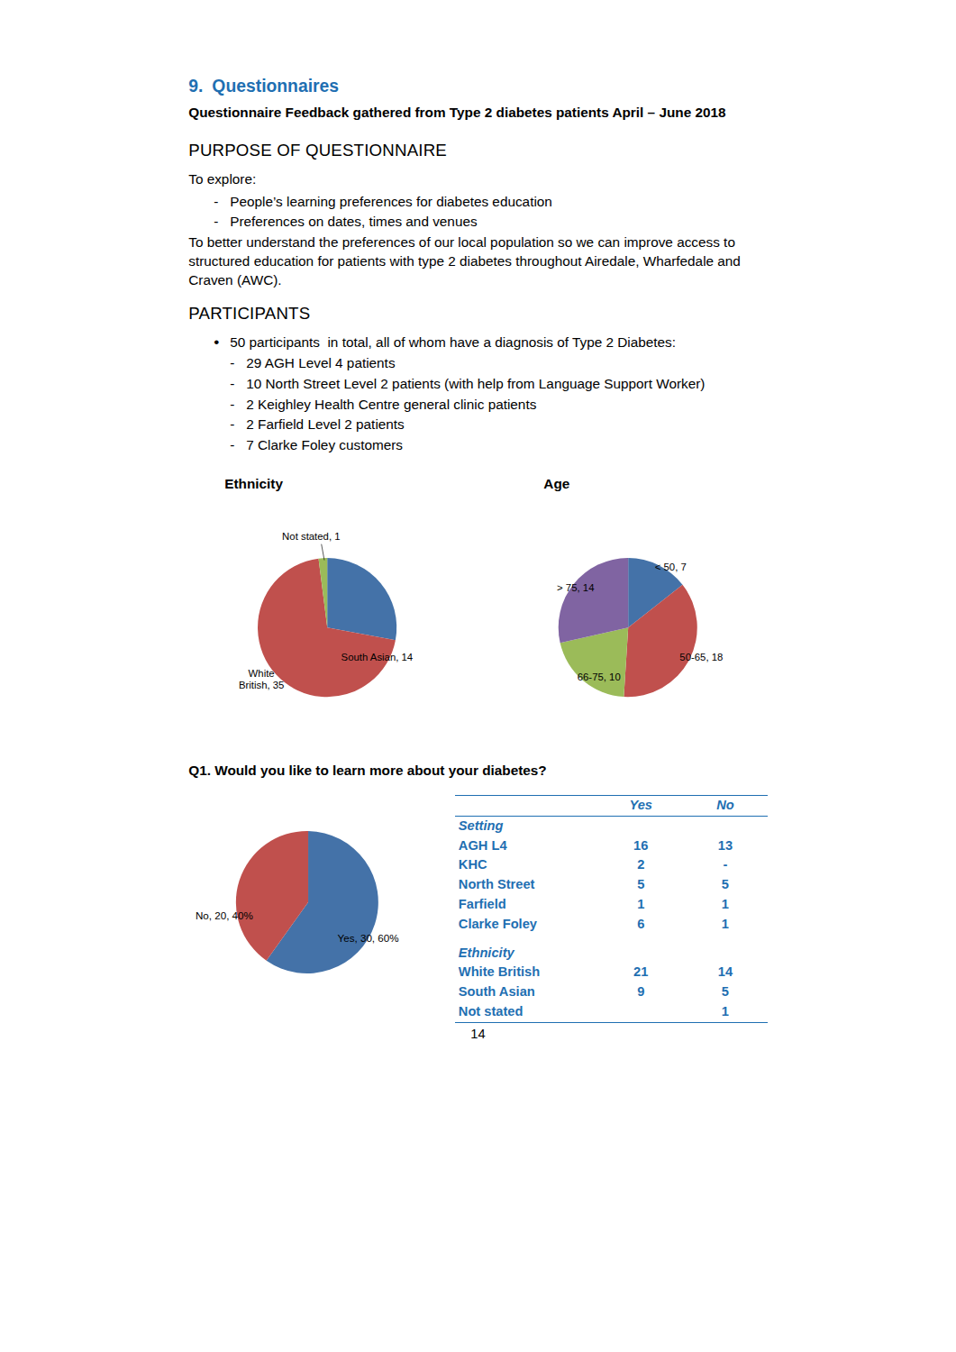9. Questionnaires
Questionnaire Feedback gathered from Type 2 diabetes patients April – June 2018
PURPOSE OF QUESTIONNAIRE
To explore:
People’s learning preferences for diabetes education
Preferences on dates, times and venues
To better understand the preferences of our local population so we can improve access to structured education for patients with type 2 diabetes throughout Airedale, Wharfedale and Craven (AWC).
PARTICIPANTS
50 participants in total, all of whom have a diagnosis of Type 2 Diabetes:
29 AGH Level 4 patients
10 North Street Level 2 patients (with help from Language Support Worker)
2 Keighley Health Centre general clinic patients
2 Farfield Level 2 patients
7 Clarke Foley customers
Ethnicity
Not stated, 1 South Asian, 14 White British, 35
Age
< 50, 7 > 75, 14 50-65, 18 66-75, 10
Q1. Would you like to learn more about your diabetes?
No, 20, 40% Yes, 30, 60%
| | Yes | No |
| --- | --- | --- |
| Setting | | |
| AGH L4 | 16 | 13 |
| KHC | 2 | - |
| North Street | 5 | 5 |
| Farfield | 1 | 1 |
| Clarke Foley | 6 | 1 |
| Ethnicity | | |
| White British | 21 | 14 |
| South Asian | 9 | 5 |
| Not stated | | 1 |
14